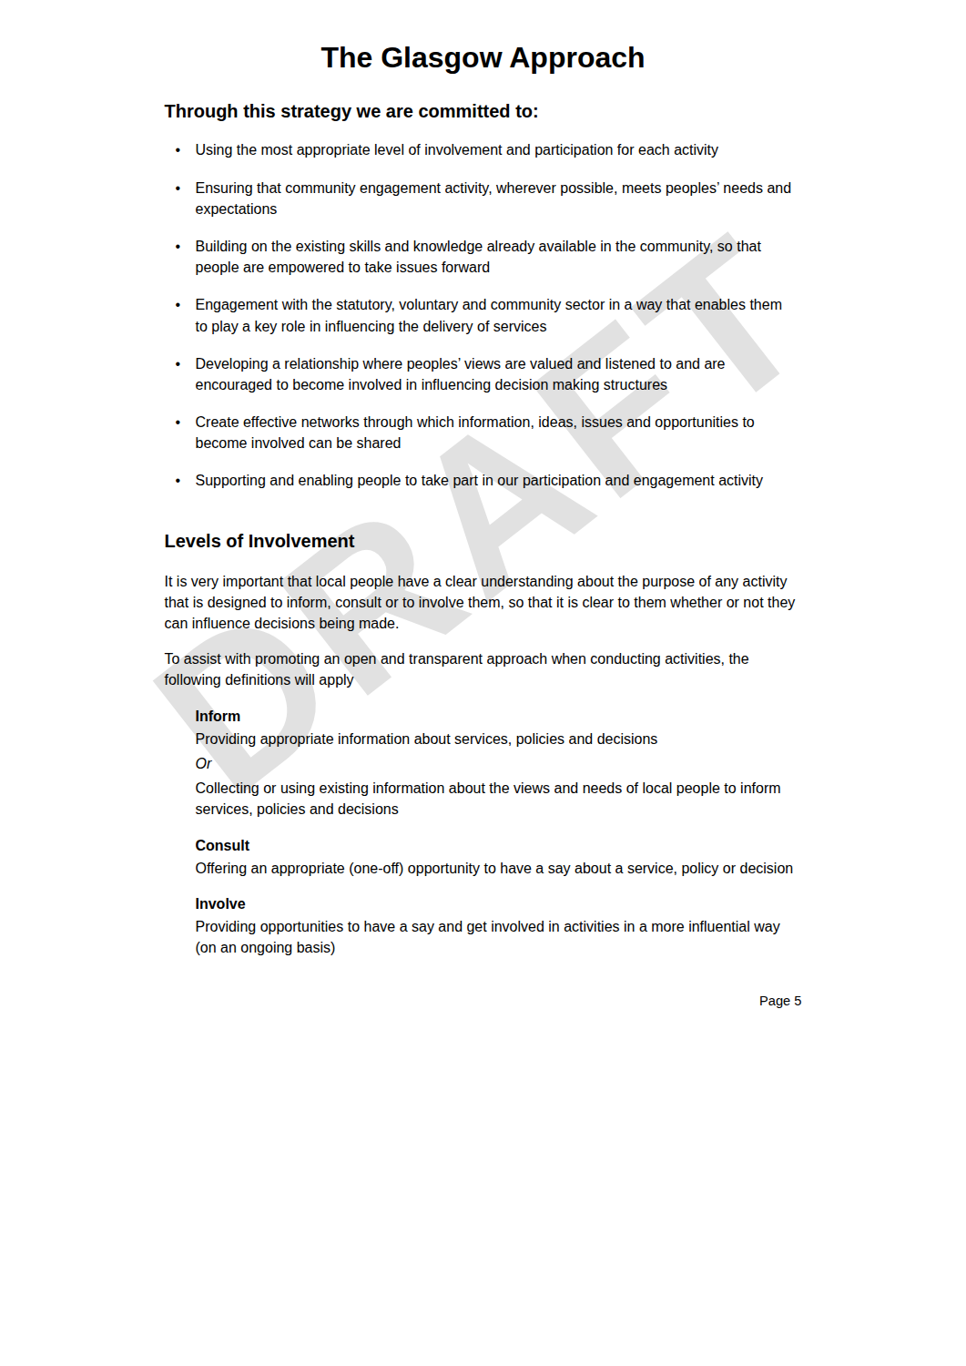DRAFT
The Glasgow Approach
Through this strategy we are committed to:
Using the most appropriate level of involvement and participation for each activity
Ensuring that community engagement activity, wherever possible, meets peoples’ needs and expectations
Building on the existing skills and knowledge already available in the community, so that people are empowered to take issues forward
Engagement with the statutory, voluntary and community sector in a way that enables them to play a key role in influencing the delivery of services
Developing a relationship where peoples’ views are valued and listened to and are encouraged to become involved in influencing decision making structures
Create effective networks through which information, ideas, issues and opportunities to become involved can be shared
Supporting and enabling people to take part in our participation and engagement activity
Levels of Involvement
It is very important that local people have a clear understanding about the purpose of any activity that is designed to inform, consult or to involve them, so that it is clear to them whether or not they can influence decisions being made.
To assist with promoting an open and transparent approach when conducting activities, the following definitions will apply
Inform
Providing appropriate information about services, policies and decisions
Or
Collecting or using existing information about the views and needs of local people to inform services, policies and decisions
Consult
Offering an appropriate (one-off) opportunity to have a say about a service, policy or decision
Involve
Providing opportunities to have a say and get involved in activities in a more influential way (on an ongoing basis)
Page 5